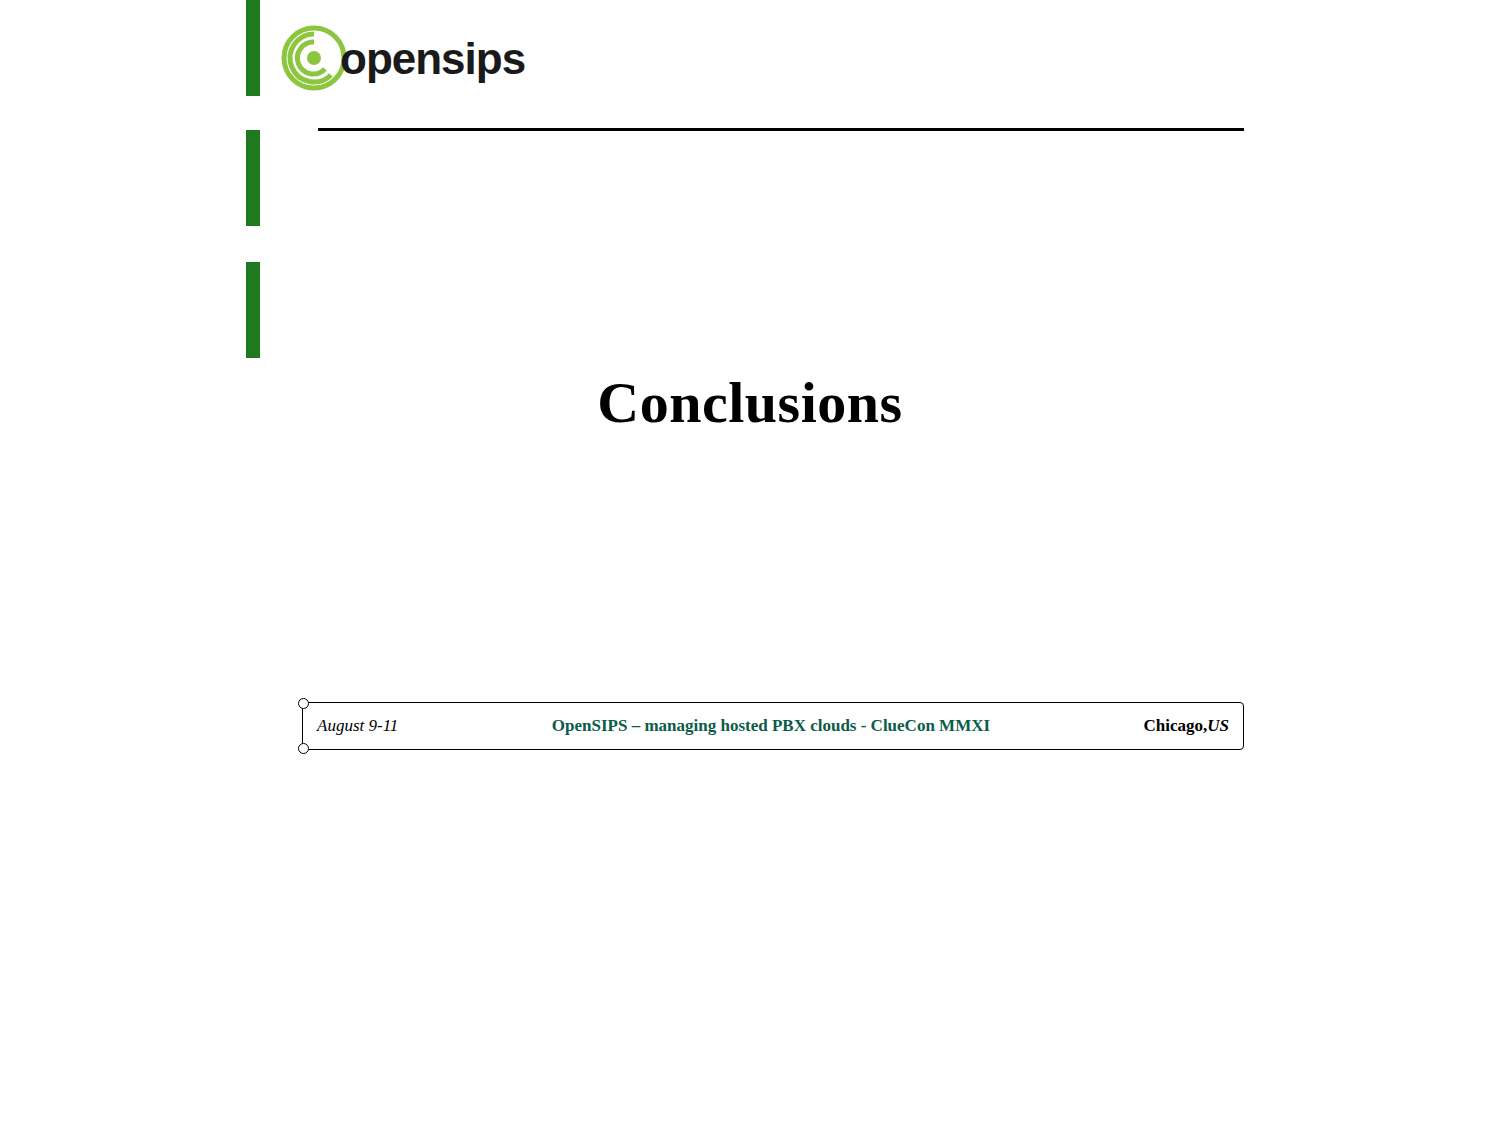OpenSIPS opensips
Conclusions
August 9-11 OpenSIPS – managing hosted PBX clouds - ClueCon MMXI Chicago,US